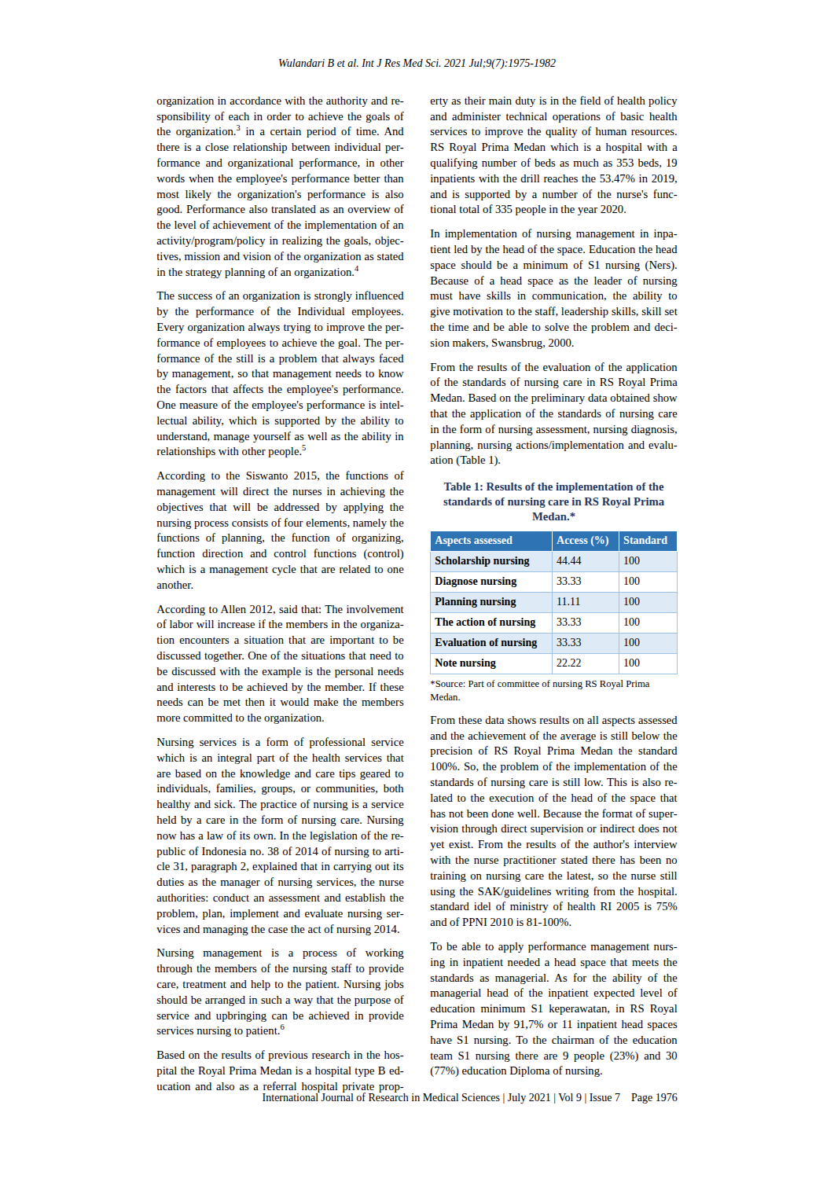Wulandari B et al. Int J Res Med Sci. 2021 Jul;9(7):1975-1982
organization in accordance with the authority and responsibility of each in order to achieve the goals of the organization.3 in a certain period of time. And there is a close relationship between individual performance and organizational performance, in other words when the employee's performance better than most likely the organization's performance is also good. Performance also translated as an overview of the level of achievement of the implementation of an activity/program/policy in realizing the goals, objectives, mission and vision of the organization as stated in the strategy planning of an organization.4
The success of an organization is strongly influenced by the performance of the Individual employees. Every organization always trying to improve the performance of employees to achieve the goal. The performance of the still is a problem that always faced by management, so that management needs to know the factors that affects the employee's performance. One measure of the employee's performance is intellectual ability, which is supported by the ability to understand, manage yourself as well as the ability in relationships with other people.5
According to the Siswanto 2015, the functions of management will direct the nurses in achieving the objectives that will be addressed by applying the nursing process consists of four elements, namely the functions of planning, the function of organizing, function direction and control functions (control) which is a management cycle that are related to one another.
According to Allen 2012, said that: The involvement of labor will increase if the members in the organization encounters a situation that are important to be discussed together. One of the situations that need to be discussed with the example is the personal needs and interests to be achieved by the member. If these needs can be met then it would make the members more committed to the organization.
Nursing services is a form of professional service which is an integral part of the health services that are based on the knowledge and care tips geared to individuals, families, groups, or communities, both healthy and sick. The practice of nursing is a service held by a care in the form of nursing care. Nursing now has a law of its own. In the legislation of the republic of Indonesia no. 38 of 2014 of nursing to article 31, paragraph 2, explained that in carrying out its duties as the manager of nursing services, the nurse authorities: conduct an assessment and establish the problem, plan, implement and evaluate nursing services and managing the case the act of nursing 2014.
Nursing management is a process of working through the members of the nursing staff to provide care, treatment and help to the patient. Nursing jobs should be arranged in such a way that the purpose of service and upbringing can be achieved in provide services nursing to patient.6
Based on the results of previous research in the hospital the Royal Prima Medan is a hospital type B education and also as a referral hospital private property as their main duty is in the field of health policy and administer technical operations of basic health services to improve the quality of human resources. RS Royal Prima Medan which is a hospital with a qualifying number of beds as much as 353 beds, 19 inpatients with the drill reaches the 53.47% in 2019, and is supported by a number of the nurse's functional total of 335 people in the year 2020.
In implementation of nursing management in inpatient led by the head of the space. Education the head space should be a minimum of S1 nursing (Ners). Because of a head space as the leader of nursing must have skills in communication, the ability to give motivation to the staff, leadership skills, skill set the time and be able to solve the problem and decision makers, Swansbrug, 2000.
From the results of the evaluation of the application of the standards of nursing care in RS Royal Prima Medan. Based on the preliminary data obtained show that the application of the standards of nursing care in the form of nursing assessment, nursing diagnosis, planning, nursing actions/implementation and evaluation (Table 1).
Table 1: Results of the implementation of the standards of nursing care in RS Royal Prima Medan.*
| Aspects assessed | Access (%) | Standard |
| --- | --- | --- |
| Scholarship nursing | 44.44 | 100 |
| Diagnose nursing | 33.33 | 100 |
| Planning nursing | 11.11 | 100 |
| The action of nursing | 33.33 | 100 |
| Evaluation of nursing | 33.33 | 100 |
| Note nursing | 22.22 | 100 |
*Source: Part of committee of nursing RS Royal Prima Medan.
From these data shows results on all aspects assessed and the achievement of the average is still below the precision of RS Royal Prima Medan the standard 100%. So, the problem of the implementation of the standards of nursing care is still low. This is also related to the execution of the head of the space that has not been done well. Because the format of supervision through direct supervision or indirect does not yet exist. From the results of the author's interview with the nurse practitioner stated there has been no training on nursing care the latest, so the nurse still using the SAK/guidelines writing from the hospital. standard idel of ministry of health RI 2005 is 75% and of PPNI 2010 is 81-100%.
To be able to apply performance management nursing in inpatient needed a head space that meets the standards as managerial. As for the ability of the managerial head of the inpatient expected level of education minimum S1 keperawatan, in RS Royal Prima Medan by 91,7% or 11 inpatient head spaces have S1 nursing. To the chairman of the education team S1 nursing there are 9 people (23%) and 30 (77%) education Diploma of nursing.
International Journal of Research in Medical Sciences | July 2021 | Vol 9 | Issue 7 Page 1976